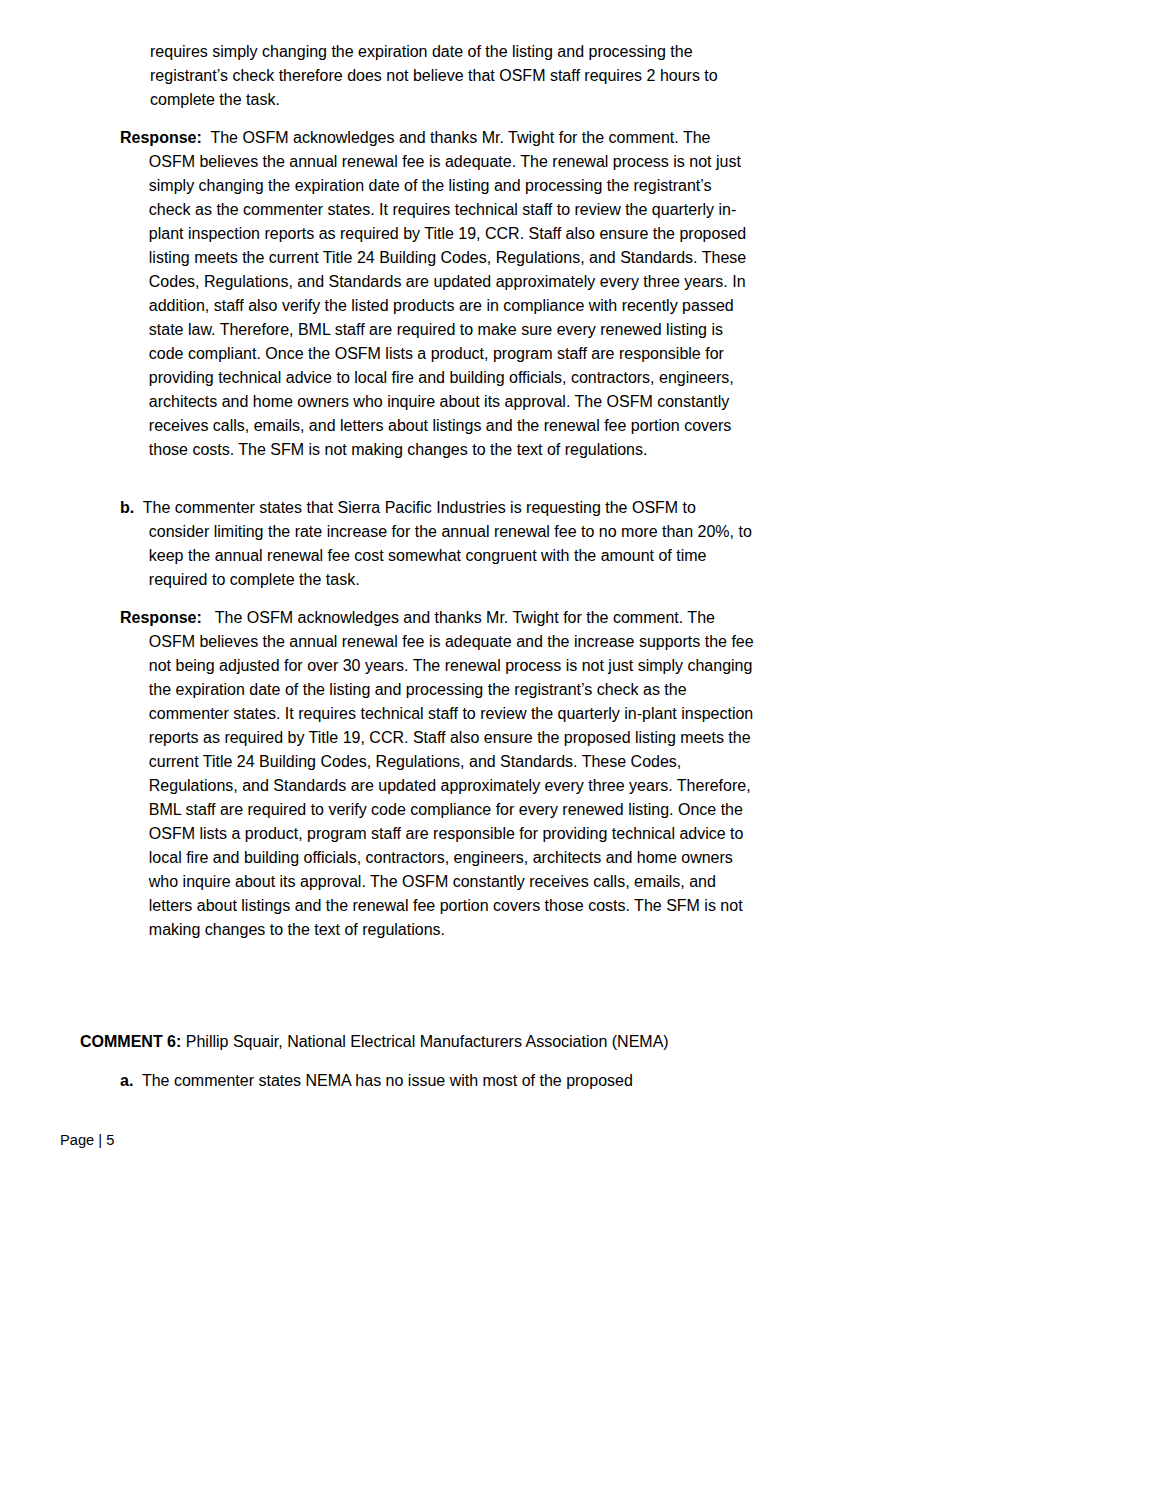requires simply changing the expiration date of the listing and processing the registrant’s check therefore does not believe that OSFM staff requires 2 hours to complete the task.
Response: The OSFM acknowledges and thanks Mr. Twight for the comment. The OSFM believes the annual renewal fee is adequate. The renewal process is not just simply changing the expiration date of the listing and processing the registrant’s check as the commenter states. It requires technical staff to review the quarterly in-plant inspection reports as required by Title 19, CCR. Staff also ensure the proposed listing meets the current Title 24 Building Codes, Regulations, and Standards. These Codes, Regulations, and Standards are updated approximately every three years. In addition, staff also verify the listed products are in compliance with recently passed state law. Therefore, BML staff are required to make sure every renewed listing is code compliant. Once the OSFM lists a product, program staff are responsible for providing technical advice to local fire and building officials, contractors, engineers, architects and home owners who inquire about its approval. The OSFM constantly receives calls, emails, and letters about listings and the renewal fee portion covers those costs. The SFM is not making changes to the text of regulations.
b. The commenter states that Sierra Pacific Industries is requesting the OSFM to consider limiting the rate increase for the annual renewal fee to no more than 20%, to keep the annual renewal fee cost somewhat congruent with the amount of time required to complete the task.
Response: The OSFM acknowledges and thanks Mr. Twight for the comment. The OSFM believes the annual renewal fee is adequate and the increase supports the fee not being adjusted for over 30 years. The renewal process is not just simply changing the expiration date of the listing and processing the registrant’s check as the commenter states. It requires technical staff to review the quarterly in-plant inspection reports as required by Title 19, CCR. Staff also ensure the proposed listing meets the current Title 24 Building Codes, Regulations, and Standards. These Codes, Regulations, and Standards are updated approximately every three years. Therefore, BML staff are required to verify code compliance for every renewed listing. Once the OSFM lists a product, program staff are responsible for providing technical advice to local fire and building officials, contractors, engineers, architects and home owners who inquire about its approval. The OSFM constantly receives calls, emails, and letters about listings and the renewal fee portion covers those costs. The SFM is not making changes to the text of regulations.
COMMENT 6: Phillip Squair, National Electrical Manufacturers Association (NEMA)
a. The commenter states NEMA has no issue with most of the proposed
Page | 5